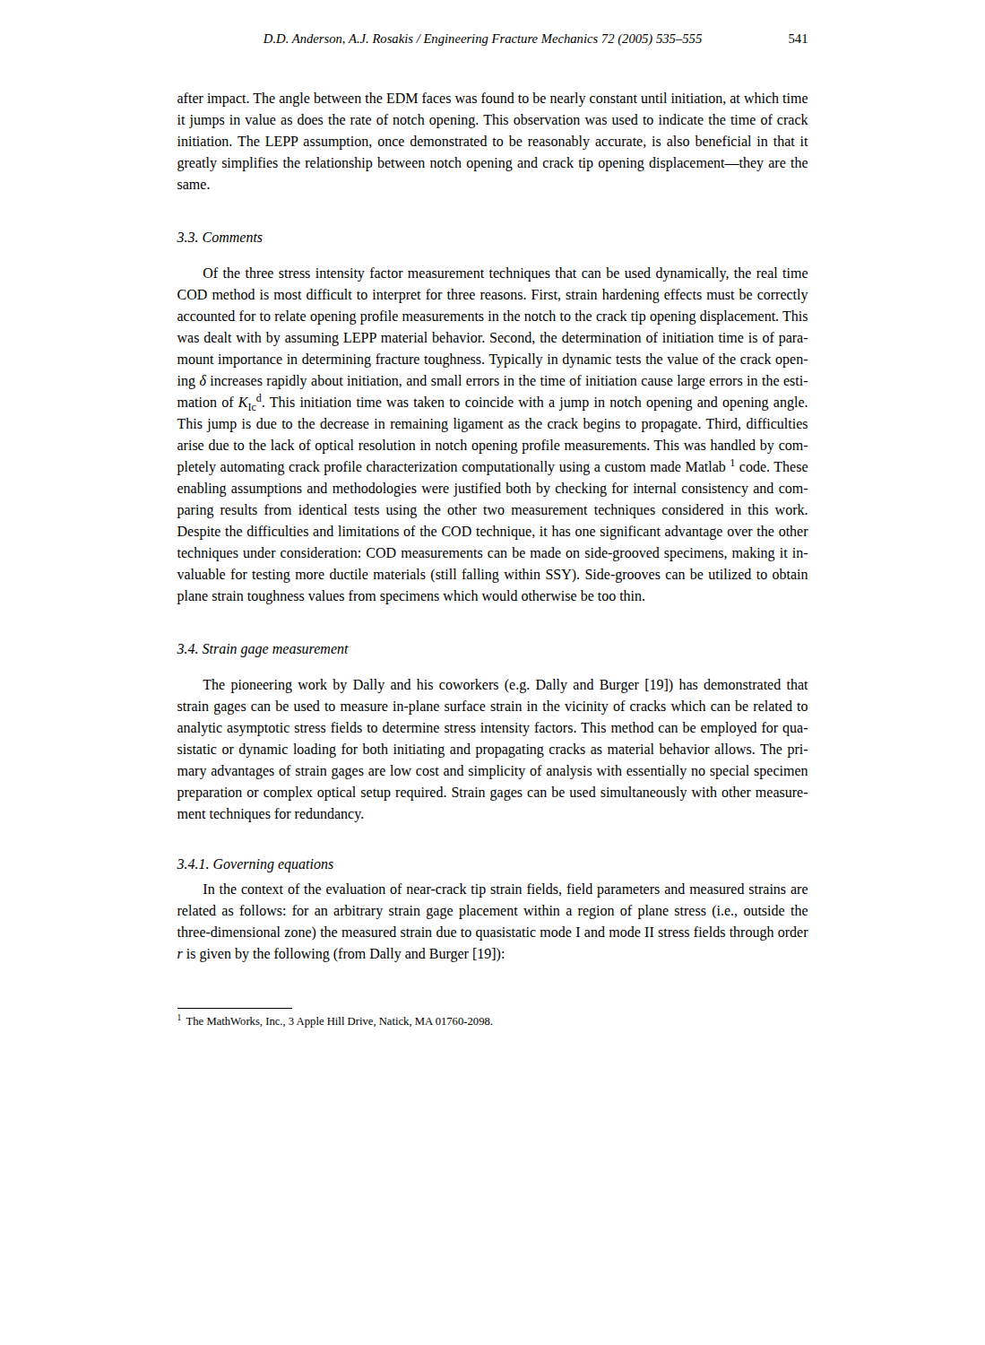D.D. Anderson, A.J. Rosakis / Engineering Fracture Mechanics 72 (2005) 535–555 541
after impact. The angle between the EDM faces was found to be nearly constant until initiation, at which time it jumps in value as does the rate of notch opening. This observation was used to indicate the time of crack initiation. The LEPP assumption, once demonstrated to be reasonably accurate, is also beneficial in that it greatly simplifies the relationship between notch opening and crack tip opening displacement—they are the same.
3.3. Comments
Of the three stress intensity factor measurement techniques that can be used dynamically, the real time COD method is most difficult to interpret for three reasons. First, strain hardening effects must be correctly accounted for to relate opening profile measurements in the notch to the crack tip opening displacement. This was dealt with by assuming LEPP material behavior. Second, the determination of initiation time is of paramount importance in determining fracture toughness. Typically in dynamic tests the value of the crack opening δ increases rapidly about initiation, and small errors in the time of initiation cause large errors in the estimation of KIcd. This initiation time was taken to coincide with a jump in notch opening and opening angle. This jump is due to the decrease in remaining ligament as the crack begins to propagate. Third, difficulties arise due to the lack of optical resolution in notch opening profile measurements. This was handled by completely automating crack profile characterization computationally using a custom made Matlab 1 code. These enabling assumptions and methodologies were justified both by checking for internal consistency and comparing results from identical tests using the other two measurement techniques considered in this work. Despite the difficulties and limitations of the COD technique, it has one significant advantage over the other techniques under consideration: COD measurements can be made on side-grooved specimens, making it invaluable for testing more ductile materials (still falling within SSY). Side-grooves can be utilized to obtain plane strain toughness values from specimens which would otherwise be too thin.
3.4. Strain gage measurement
The pioneering work by Dally and his coworkers (e.g. Dally and Burger [19]) has demonstrated that strain gages can be used to measure in-plane surface strain in the vicinity of cracks which can be related to analytic asymptotic stress fields to determine stress intensity factors. This method can be employed for quasistatic or dynamic loading for both initiating and propagating cracks as material behavior allows. The primary advantages of strain gages are low cost and simplicity of analysis with essentially no special specimen preparation or complex optical setup required. Strain gages can be used simultaneously with other measurement techniques for redundancy.
3.4.1. Governing equations
In the context of the evaluation of near-crack tip strain fields, field parameters and measured strains are related as follows: for an arbitrary strain gage placement within a region of plane stress (i.e., outside the three-dimensional zone) the measured strain due to quasistatic mode I and mode II stress fields through order r is given by the following (from Dally and Burger [19]):
1 The MathWorks, Inc., 3 Apple Hill Drive, Natick, MA 01760-2098.